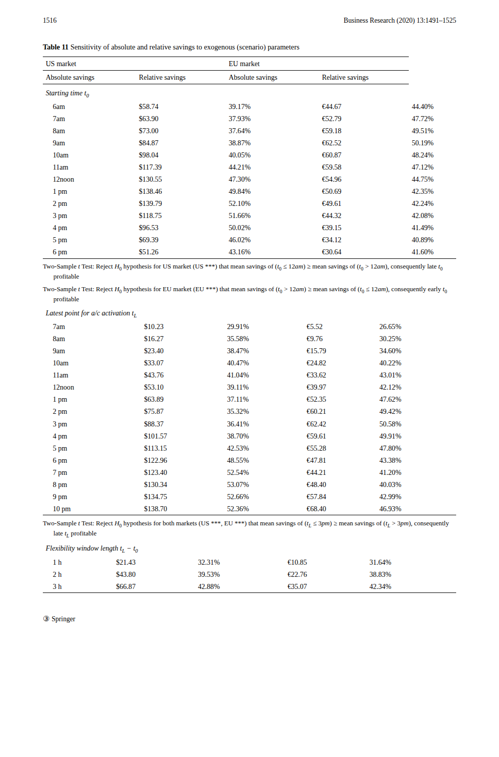1516 Business Research (2020) 13:1491–1525
Table 11 Sensitivity of absolute and relative savings to exogenous (scenario) parameters
| US market | EU market |
| --- | --- |
| Absolute savings | Relative savings | Absolute savings | Relative savings |
| Starting time t 0 |
| 6am | $58.74 | 39.17% | €44.67 | 44.40% |
| 7am | $63.90 | 37.93% | €52.79 | 47.72% |
| 8am | $73.00 | 37.64% | €59.18 | 49.51% |
| 9am | $84.87 | 38.87% | €62.52 | 50.19% |
| 10am | $98.04 | 40.05% | €60.87 | 48.24% |
| 11am | $117.39 | 44.21% | €59.58 | 47.12% |
| 12noon | $130.55 | 47.30% | €54.96 | 44.75% |
| 1 pm | $138.46 | 49.84% | €50.69 | 42.35% |
| 2 pm | $139.79 | 52.10% | €49.61 | 42.24% |
| 3 pm | $118.75 | 51.66% | €44.32 | 42.08% |
| 4 pm | $96.53 | 50.02% | €39.15 | 41.49% |
| 5 pm | $69.39 | 46.02% | €34.12 | 40.89% |
| 6 pm | $51.26 | 43.16% | €30.64 | 41.60% |
Two-Sample t Test: Reject H0 hypothesis for US market (US ***) that mean savings of (t0 ≤ 12am) ≥ mean savings of (t0 > 12am), consequently late t0 profitable
Two-Sample t Test: Reject H0 hypothesis for EU market (EU ***) that mean savings of (t0 > 12am) ≥ mean savings of (t0 ≤ 12am), consequently early t0 profitable
| Latest point for a/c activation t L |
| 7am | $10.23 | 29.91% | €5.52 | 26.65% |
| 8am | $16.27 | 35.58% | €9.76 | 30.25% |
| 9am | $23.40 | 38.47% | €15.79 | 34.60% |
| 10am | $33.07 | 40.47% | €24.82 | 40.22% |
| 11am | $43.76 | 41.04% | €33.62 | 43.01% |
| 12noon | $53.10 | 39.11% | €39.97 | 42.12% |
| 1 pm | $63.89 | 37.11% | €52.35 | 47.62% |
| 2 pm | $75.87 | 35.32% | €60.21 | 49.42% |
| 3 pm | $88.37 | 36.41% | €62.42 | 50.58% |
| 4 pm | $101.57 | 38.70% | €59.61 | 49.91% |
| 5 pm | $113.15 | 42.53% | €55.28 | 47.80% |
| 6 pm | $122.96 | 48.55% | €47.81 | 43.38% |
| 7 pm | $123.40 | 52.54% | €44.21 | 41.20% |
| 8 pm | $130.34 | 53.07% | €48.40 | 40.03% |
| 9 pm | $134.75 | 52.66% | €57.84 | 42.99% |
| 10 pm | $138.70 | 52.36% | €68.40 | 46.93% |
Two-Sample t Test: Reject H0 hypothesis for both markets (US ***, EU ***) that mean savings of (tL ≤ 3pm) ≥ mean savings of (tL > 3pm), consequently late tL profitable
| Flexibility window length t L − t 0 |
| 1 h | $21.43 | 32.31% | €10.85 | 31.64% |
| 2 h | $43.80 | 39.53% | €22.76 | 38.83% |
| 3 h | $66.87 | 42.88% | €35.07 | 42.34% |
③ Springer